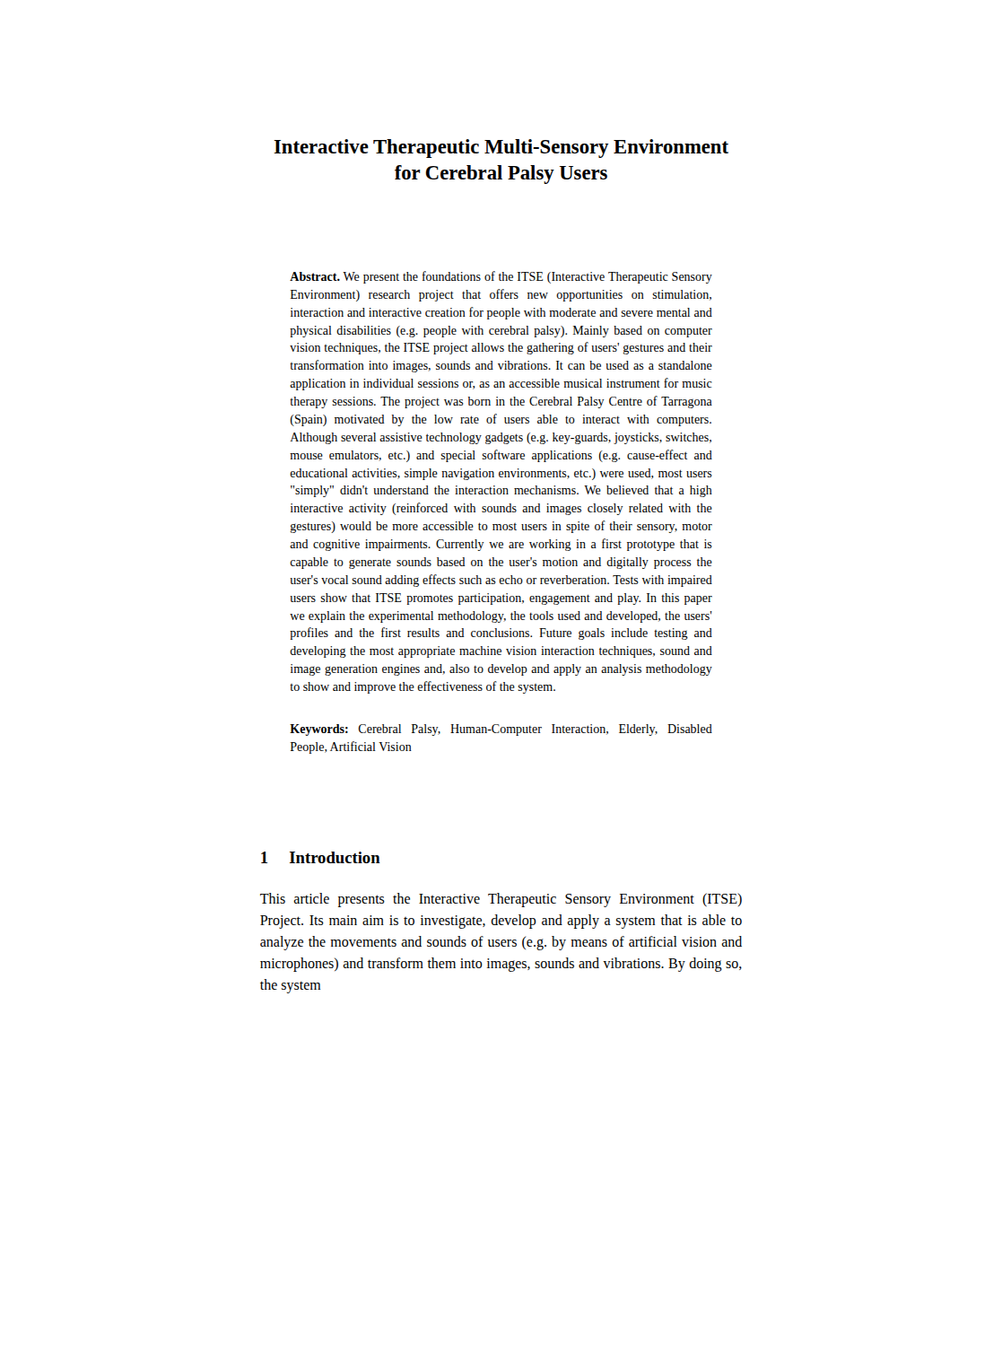Interactive Therapeutic Multi-Sensory Environment
for Cerebral Palsy Users
Abstract. We present the foundations of the ITSE (Interactive Therapeutic Sensory Environment) research project that offers new opportunities on stimulation, interaction and interactive creation for people with moderate and severe mental and physical disabilities (e.g. people with cerebral palsy). Mainly based on computer vision techniques, the ITSE project allows the gathering of users' gestures and their transformation into images, sounds and vibrations. It can be used as a standalone application in individual sessions or, as an accessible musical instrument for music therapy sessions. The project was born in the Cerebral Palsy Centre of Tarragona (Spain) motivated by the low rate of users able to interact with computers. Although several assistive technology gadgets (e.g. key-guards, joysticks, switches, mouse emulators, etc.) and special software applications (e.g. cause-effect and educational activities, simple navigation environments, etc.) were used, most users "simply" didn't understand the interaction mechanisms. We believed that a high interactive activity (reinforced with sounds and images closely related with the gestures) would be more accessible to most users in spite of their sensory, motor and cognitive impairments. Currently we are working in a first prototype that is capable to generate sounds based on the user's motion and digitally process the user's vocal sound adding effects such as echo or reverberation. Tests with impaired users show that ITSE promotes participation, engagement and play. In this paper we explain the experimental methodology, the tools used and developed, the users' profiles and the first results and conclusions. Future goals include testing and developing the most appropriate machine vision interaction techniques, sound and image generation engines and, also to develop and apply an analysis methodology to show and improve the effectiveness of the system.
Keywords: Cerebral Palsy, Human-Computer Interaction, Elderly, Disabled People, Artificial Vision
1 Introduction
This article presents the Interactive Therapeutic Sensory Environment (ITSE) Project. Its main aim is to investigate, develop and apply a system that is able to analyze the movements and sounds of users (e.g. by means of artificial vision and microphones) and transform them into images, sounds and vibrations. By doing so, the system